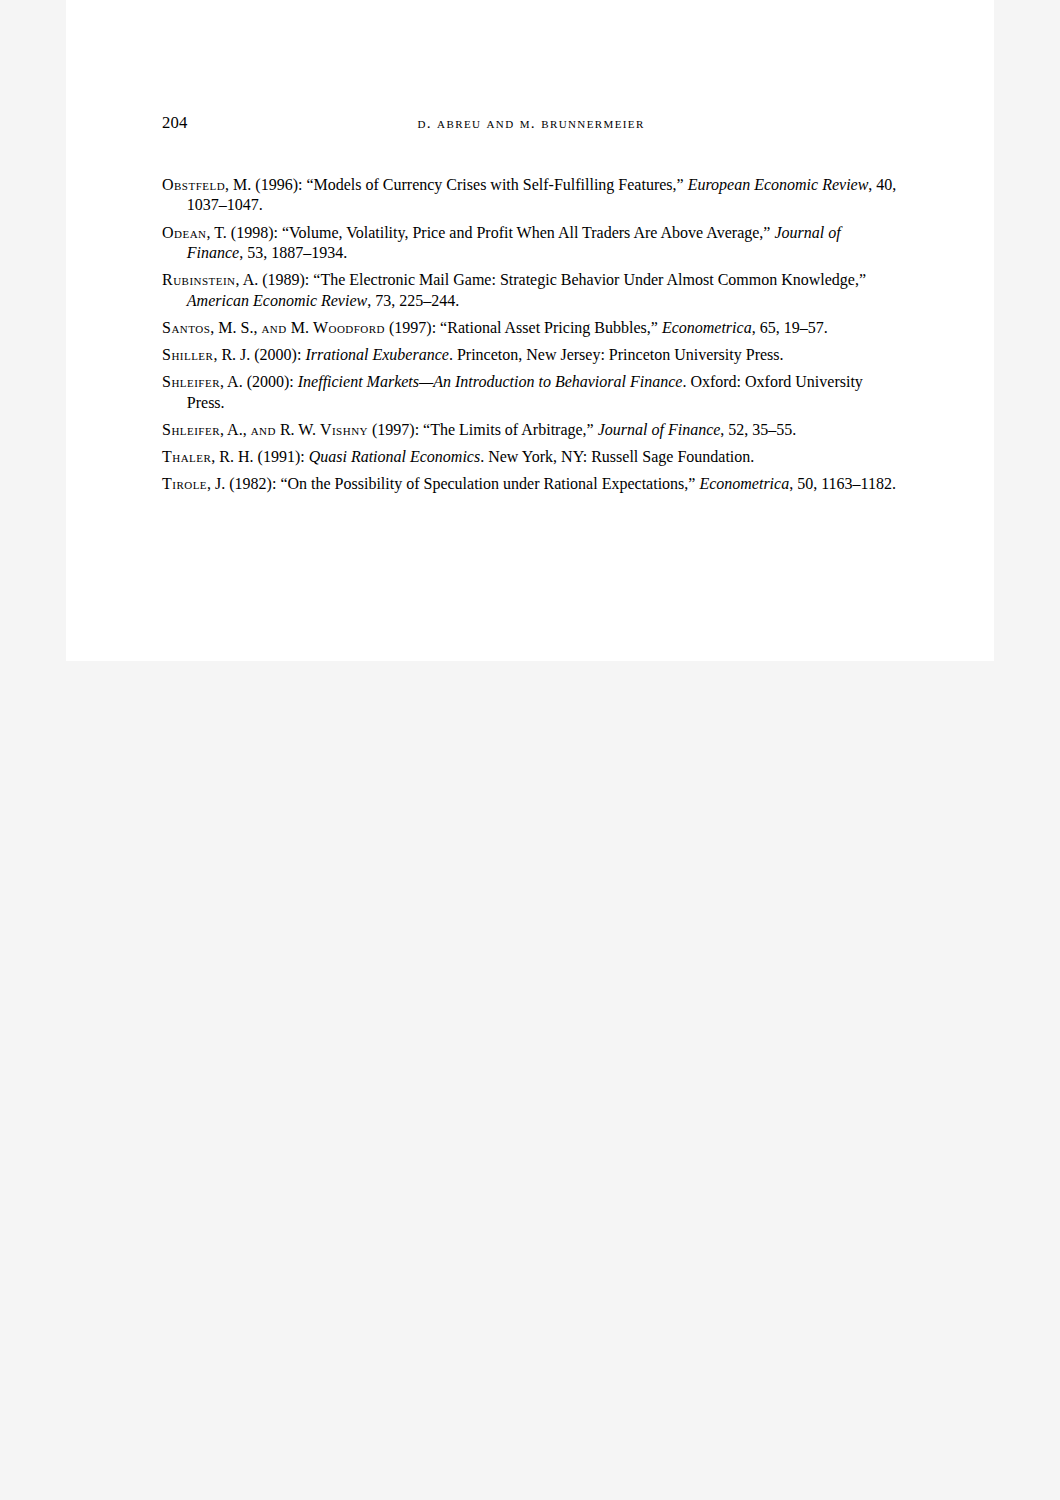204 d. abreu and m. brunnermeier
Obstfeld, M. (1996): “Models of Currency Crises with Self-Fulfilling Features,” European Economic Review, 40, 1037–1047.
Odean, T. (1998): “Volume, Volatility, Price and Profit When All Traders Are Above Average,” Journal of Finance, 53, 1887–1934.
Rubinstein, A. (1989): “The Electronic Mail Game: Strategic Behavior Under Almost Common Knowledge,” American Economic Review, 73, 225–244.
Santos, M. S., and M. Woodford (1997): “Rational Asset Pricing Bubbles,” Econometrica, 65, 19–57.
Shiller, R. J. (2000): Irrational Exuberance. Princeton, New Jersey: Princeton University Press.
Shleifer, A. (2000): Inefficient Markets—An Introduction to Behavioral Finance. Oxford: Oxford University Press.
Shleifer, A., and R. W. Vishny (1997): “The Limits of Arbitrage,” Journal of Finance, 52, 35–55.
Thaler, R. H. (1991): Quasi Rational Economics. New York, NY: Russell Sage Foundation.
Tirole, J. (1982): “On the Possibility of Speculation under Rational Expectations,” Econometrica, 50, 1163–1182.